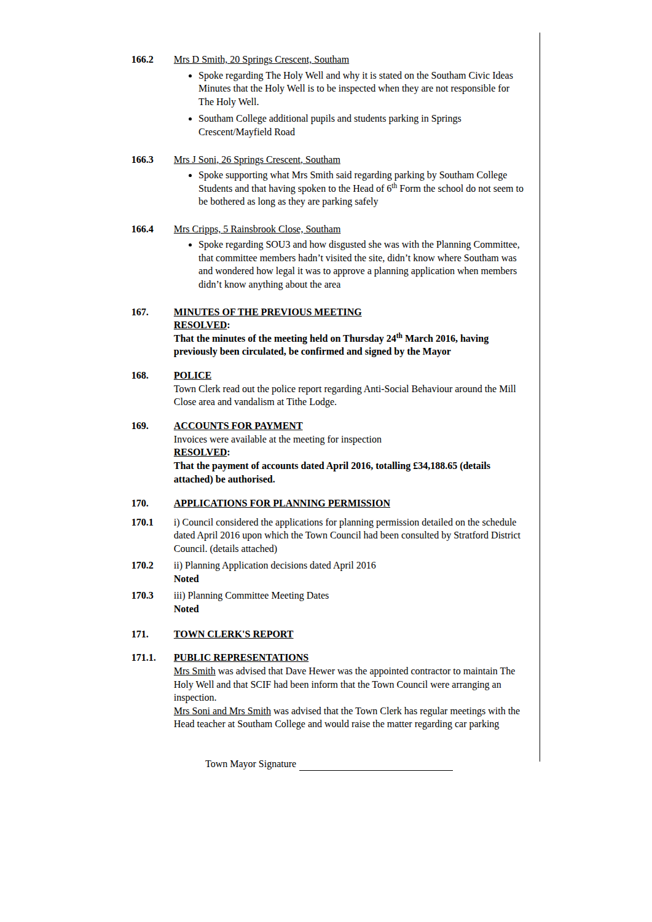166.2
Mrs D Smith, 20 Springs Crescent, Southam
Spoke regarding The Holy Well and why it is stated on the Southam Civic Ideas Minutes that the Holy Well is to be inspected when they are not responsible for The Holy Well.
Southam College additional pupils and students parking in Springs Crescent/Mayfield Road
166.3
Mrs J Soni, 26 Springs Crescent, Southam
Spoke supporting what Mrs Smith said regarding parking by Southam College Students and that having spoken to the Head of 6th Form the school do not seem to be bothered as long as they are parking safely
166.4
Mrs Cripps, 5 Rainsbrook Close, Southam
Spoke regarding SOU3 and how disgusted she was with the Planning Committee, that committee members hadn’t visited the site, didn’t know where Southam was and wondered how legal it was to approve a planning application when members didn’t know anything about the area
167.
MINUTES OF THE PREVIOUS MEETING
RESOLVED:
That the minutes of the meeting held on Thursday 24th March 2016, having previously been circulated, be confirmed and signed by the Mayor
168.
POLICE
Town Clerk read out the police report regarding Anti-Social Behaviour around the Mill Close area and vandalism at Tithe Lodge.
169.
ACCOUNTS FOR PAYMENT
Invoices were available at the meeting for inspection
RESOLVED:
That the payment of accounts dated April 2016, totalling £34,188.65 (details attached) be authorised.
170.
APPLICATIONS FOR PLANNING PERMISSION
170.1
i) Council considered the applications for planning permission detailed on the schedule dated April 2016 upon which the Town Council had been consulted by Stratford District Council. (details attached)
170.2
ii) Planning Application decisions dated April 2016
Noted
170.3
iii) Planning Committee Meeting Dates
Noted
171.
TOWN CLERK'S REPORT
171.1.
PUBLIC REPRESENTATIONS
Mrs Smith was advised that Dave Hewer was the appointed contractor to maintain The Holy Well and that SCIF had been inform that the Town Council were arranging an inspection.
Mrs Soni and Mrs Smith was advised that the Town Clerk has regular meetings with the Head teacher at Southam College and would raise the matter regarding car parking
Town Mayor Signature